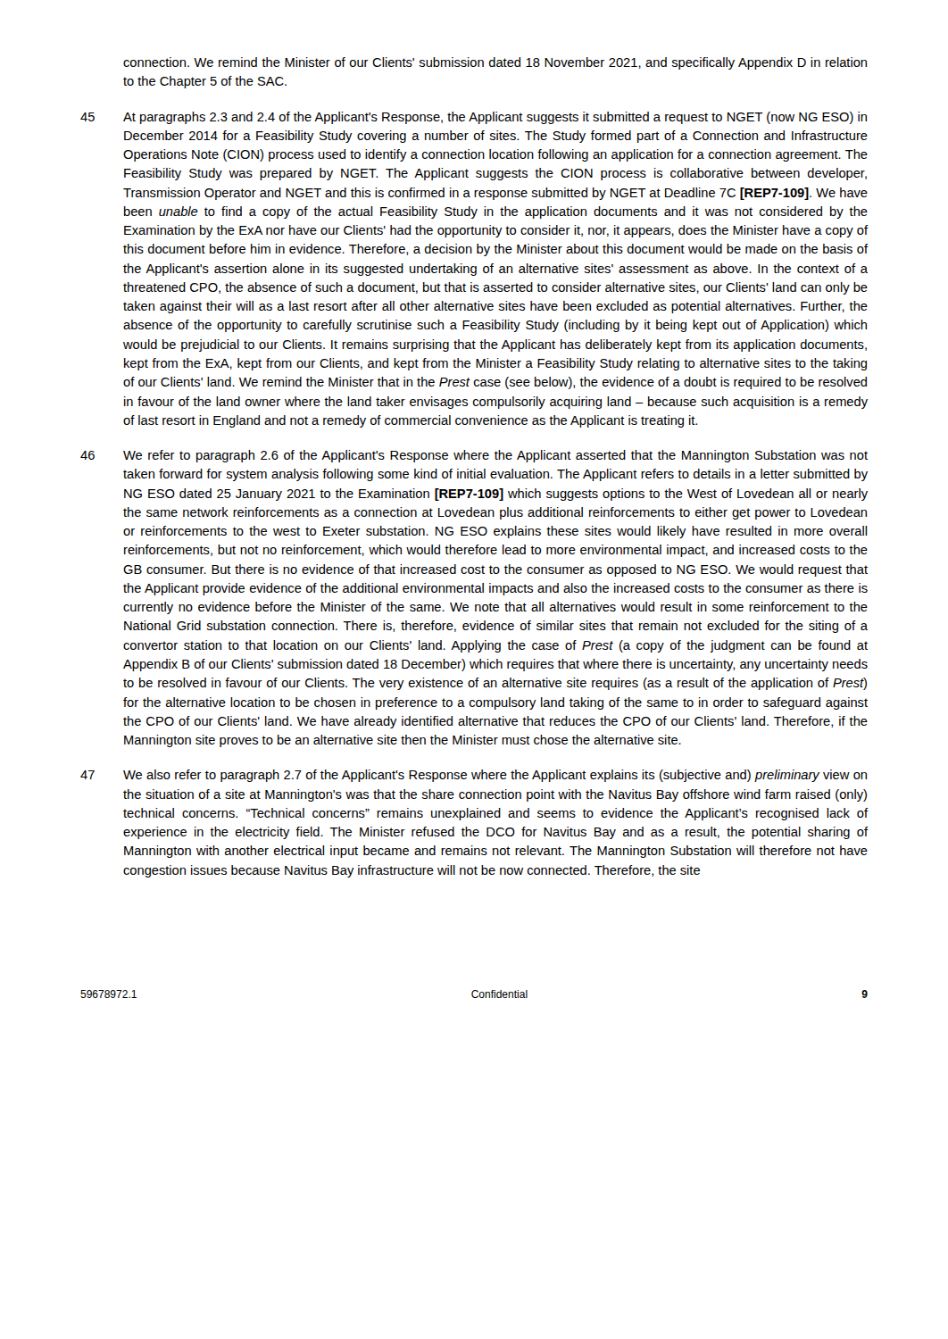connection. We remind the Minister of our Clients' submission dated 18 November 2021, and specifically Appendix D in relation to the Chapter 5 of the SAC.
45
At paragraphs 2.3 and 2.4 of the Applicant's Response, the Applicant suggests it submitted a request to NGET (now NG ESO) in December 2014 for a Feasibility Study covering a number of sites. The Study formed part of a Connection and Infrastructure Operations Note (CION) process used to identify a connection location following an application for a connection agreement. The Feasibility Study was prepared by NGET. The Applicant suggests the CION process is collaborative between developer, Transmission Operator and NGET and this is confirmed in a response submitted by NGET at Deadline 7C [REP7-109]. We have been unable to find a copy of the actual Feasibility Study in the application documents and it was not considered by the Examination by the ExA nor have our Clients' had the opportunity to consider it, nor, it appears, does the Minister have a copy of this document before him in evidence. Therefore, a decision by the Minister about this document would be made on the basis of the Applicant's assertion alone in its suggested undertaking of an alternative sites' assessment as above. In the context of a threatened CPO, the absence of such a document, but that is asserted to consider alternative sites, our Clients' land can only be taken against their will as a last resort after all other alternative sites have been excluded as potential alternatives. Further, the absence of the opportunity to carefully scrutinise such a Feasibility Study (including by it being kept out of Application) which would be prejudicial to our Clients. It remains surprising that the Applicant has deliberately kept from its application documents, kept from the ExA, kept from our Clients, and kept from the Minister a Feasibility Study relating to alternative sites to the taking of our Clients' land. We remind the Minister that in the Prest case (see below), the evidence of a doubt is required to be resolved in favour of the land owner where the land taker envisages compulsorily acquiring land – because such acquisition is a remedy of last resort in England and not a remedy of commercial convenience as the Applicant is treating it.
46
We refer to paragraph 2.6 of the Applicant's Response where the Applicant asserted that the Mannington Substation was not taken forward for system analysis following some kind of initial evaluation. The Applicant refers to details in a letter submitted by NG ESO dated 25 January 2021 to the Examination [REP7-109] which suggests options to the West of Lovedean all or nearly the same network reinforcements as a connection at Lovedean plus additional reinforcements to either get power to Lovedean or reinforcements to the west to Exeter substation. NG ESO explains these sites would likely have resulted in more overall reinforcements, but not no reinforcement, which would therefore lead to more environmental impact, and increased costs to the GB consumer. But there is no evidence of that increased cost to the consumer as opposed to NG ESO. We would request that the Applicant provide evidence of the additional environmental impacts and also the increased costs to the consumer as there is currently no evidence before the Minister of the same. We note that all alternatives would result in some reinforcement to the National Grid substation connection. There is, therefore, evidence of similar sites that remain not excluded for the siting of a convertor station to that location on our Clients' land. Applying the case of Prest (a copy of the judgment can be found at Appendix B of our Clients' submission dated 18 December) which requires that where there is uncertainty, any uncertainty needs to be resolved in favour of our Clients. The very existence of an alternative site requires (as a result of the application of Prest) for the alternative location to be chosen in preference to a compulsory land taking of the same to in order to safeguard against the CPO of our Clients' land. We have already identified alternative that reduces the CPO of our Clients' land. Therefore, if the Mannington site proves to be an alternative site then the Minister must chose the alternative site.
47
We also refer to paragraph 2.7 of the Applicant's Response where the Applicant explains its (subjective and) preliminary view on the situation of a site at Mannington's was that the share connection point with the Navitus Bay offshore wind farm raised (only) technical concerns. “Technical concerns” remains unexplained and seems to evidence the Applicant’s recognised lack of experience in the electricity field. The Minister refused the DCO for Navitus Bay and as a result, the potential sharing of Mannington with another electrical input became and remains not relevant. The Mannington Substation will therefore not have congestion issues because Navitus Bay infrastructure will not be now connected. Therefore, the site
59678972.1
Confidential
9